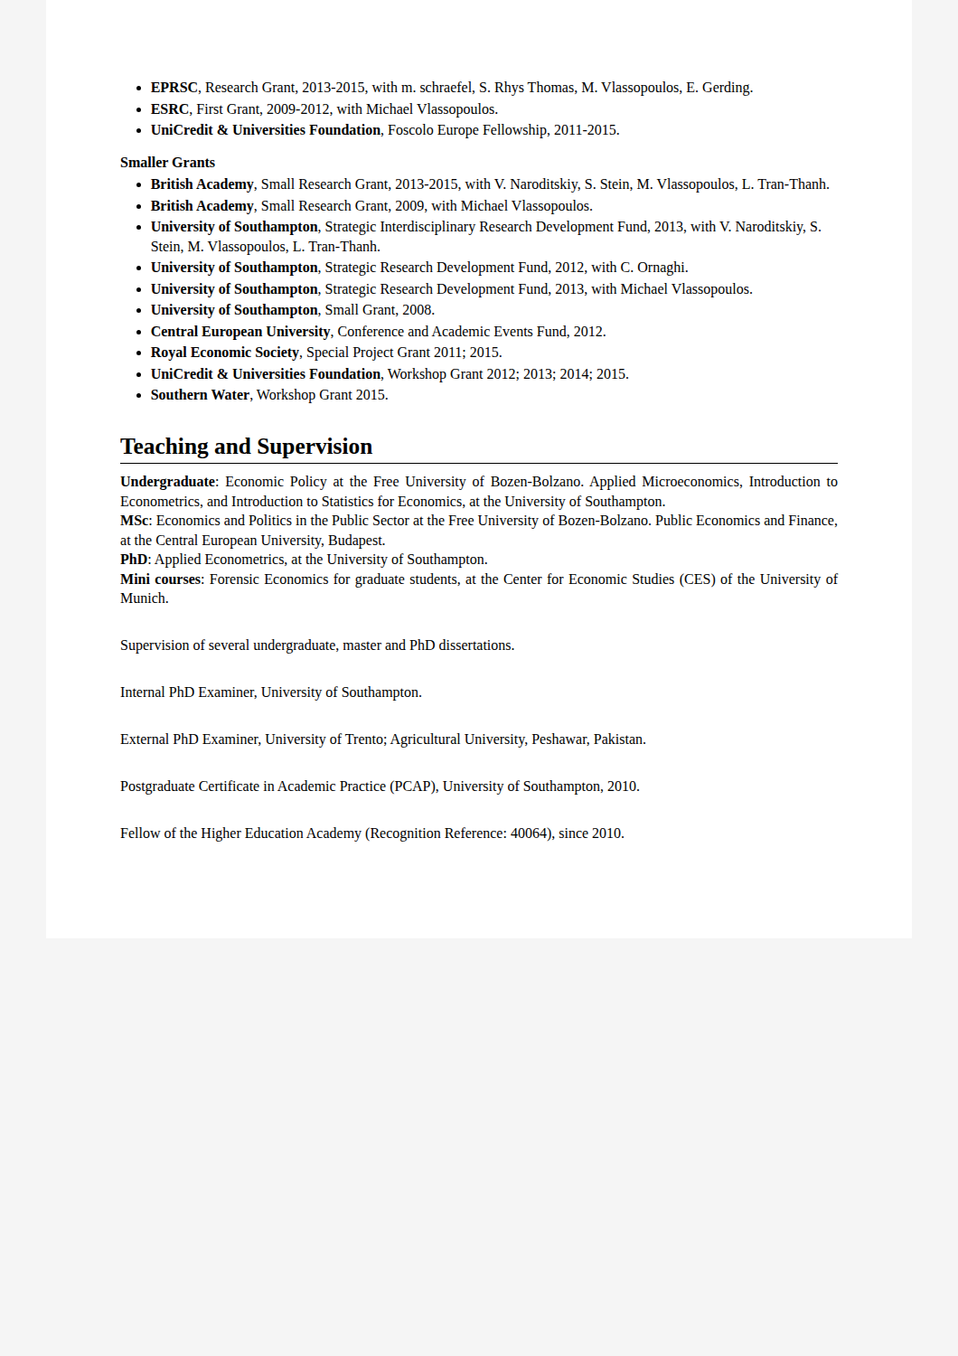EPRSC, Research Grant, 2013-2015, with m. schraefel, S. Rhys Thomas, M. Vlassopoulos, E. Gerding.
ESRC, First Grant, 2009-2012, with Michael Vlassopoulos.
UniCredit & Universities Foundation, Foscolo Europe Fellowship, 2011-2015.
Smaller Grants
British Academy, Small Research Grant, 2013-2015, with V. Naroditskiy, S. Stein, M. Vlassopoulos, L. Tran-Thanh.
British Academy, Small Research Grant, 2009, with Michael Vlassopoulos.
University of Southampton, Strategic Interdisciplinary Research Development Fund, 2013, with V. Naroditskiy, S. Stein, M. Vlassopoulos, L. Tran-Thanh.
University of Southampton, Strategic Research Development Fund, 2012, with C. Ornaghi.
University of Southampton, Strategic Research Development Fund, 2013, with Michael Vlassopoulos.
University of Southampton, Small Grant, 2008.
Central European University, Conference and Academic Events Fund, 2012.
Royal Economic Society, Special Project Grant 2011; 2015.
UniCredit & Universities Foundation, Workshop Grant 2012; 2013; 2014; 2015.
Southern Water, Workshop Grant 2015.
Teaching and Supervision
Undergraduate: Economic Policy at the Free University of Bozen-Bolzano. Applied Microeconomics, Introduction to Econometrics, and Introduction to Statistics for Economics, at the University of Southampton.
MSc: Economics and Politics in the Public Sector at the Free University of Bozen-Bolzano. Public Economics and Finance, at the Central European University, Budapest.
PhD: Applied Econometrics, at the University of Southampton.
Mini courses: Forensic Economics for graduate students, at the Center for Economic Studies (CES) of the University of Munich.
Supervision of several undergraduate, master and PhD dissertations.
Internal PhD Examiner, University of Southampton.
External PhD Examiner, University of Trento; Agricultural University, Peshawar, Pakistan.
Postgraduate Certificate in Academic Practice (PCAP), University of Southampton, 2010.
Fellow of the Higher Education Academy (Recognition Reference: 40064), since 2010.